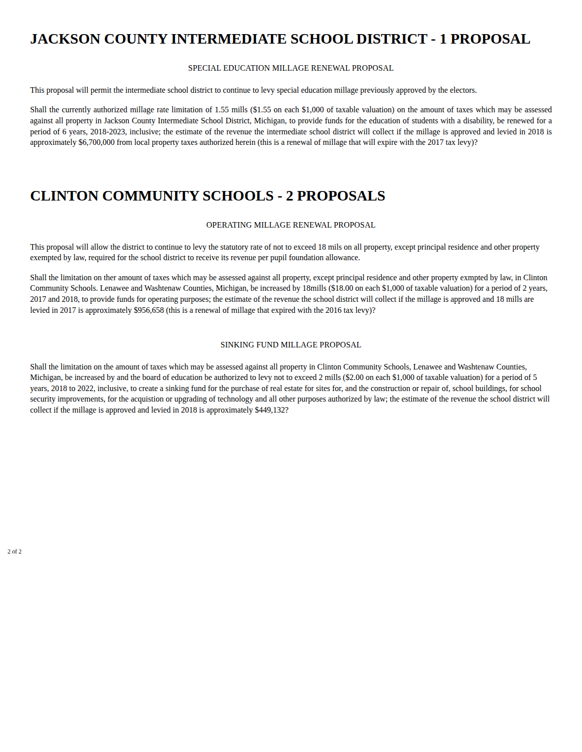JACKSON COUNTY INTERMEDIATE SCHOOL DISTRICT - 1 PROPOSAL
SPECIAL EDUCATION MILLAGE RENEWAL PROPOSAL
This proposal will permit the intermediate school district to continue to levy special education millage previously approved by the electors.
Shall the currently authorized millage rate limitation of 1.55 mills ($1.55 on each $1,000 of taxable valuation) on the amount of taxes which may be assessed against all property in Jackson County Intermediate School District, Michigan, to provide funds for the education of students with a disability, be renewed for a period of 6 years, 2018-2023, inclusive; the estimate of the revenue the intermediate school district will collect if the millage is approved and levied in 2018 is approximately $6,700,000 from local property taxes authorized herein (this is a renewal of millage that will expire with the 2017 tax levy)?
CLINTON COMMUNITY SCHOOLS - 2 PROPOSALS
OPERATING MILLAGE RENEWAL PROPOSAL
This proposal will allow the district to continue to levy the statutory rate of not to exceed 18 mils on all property, except principal residence and other property exempted by law, required for the school district to receive its revenue per pupil foundation allowance.
Shall the limitation on ther amount of taxes which may be assessed against all property, except principal residence and other property exmpted by law, in Clinton Community Schools. Lenawee and Washtenaw Counties, Michigan, be increased by 18mills ($18.00 on each $1,000 of taxable valuation) for a period of 2 years, 2017 and 2018, to provide funds for operating purposes; the estimate of the revenue the school district will collect if the millage is approved and 18 mills are levied in 2017 is approximately $956,658 (this is a renewal of millage that expired with the 2016 tax levy)?
SINKING FUND MILLAGE PROPOSAL
Shall the limitation on the amount of taxes which may be assessed against all property in Clinton Community Schools, Lenawee and Washtenaw Counties, Michigan, be increased by and the board of education be authorized to levy not to exceed 2 mills ($2.00 on each $1,000 of taxable valuation) for a period of 5 years, 2018 to 2022, inclusive, to create a sinking fund for the purchase of real estate for sites for, and the construction or repair of, school buildings, for school security improvements, for the acquistion or upgrading of technology and all other purposes authorized by law; the estimate of the revenue the school district will collect if the millage is approved and levied in 2018 is approximately $449,132?
2 of 2